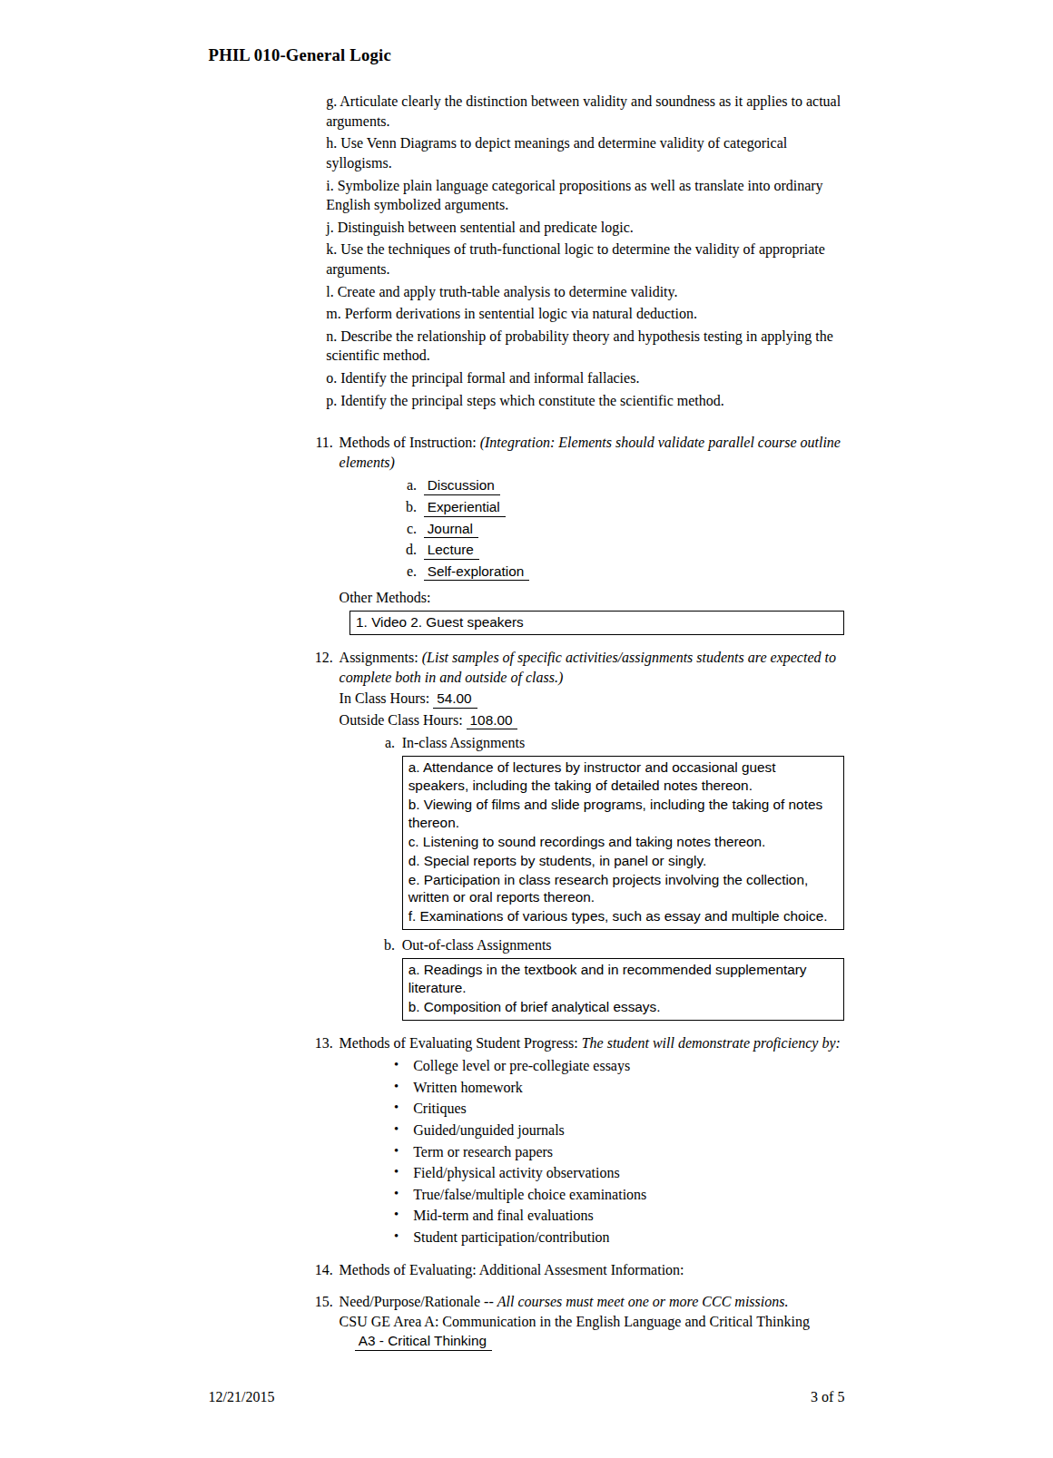PHIL 010-General Logic
g. Articulate clearly the distinction between validity and soundness as it applies to actual arguments.
h. Use Venn Diagrams to depict meanings and determine validity of categorical syllogisms.
i. Symbolize plain language categorical propositions as well as translate into ordinary English symbolized arguments.
j. Distinguish between sentential and predicate logic.
k. Use the techniques of truth-functional logic to determine the validity of appropriate arguments.
l. Create and apply truth-table analysis to determine validity.
m. Perform derivations in sentential logic via natural deduction.
n. Describe the relationship of probability theory and hypothesis testing in applying the scientific method.
o. Identify the principal formal and informal fallacies.
p. Identify the principal steps which constitute the scientific method.
11. Methods of Instruction: (Integration: Elements should validate parallel course outline elements)
a. Discussion
b. Experiential
c. Journal
d. Lecture
e. Self-exploration
Other Methods:
1. Video 2. Guest speakers
12. Assignments: (List samples of specific activities/assignments students are expected to complete both in and outside of class.)
In Class Hours: 54.00
Outside Class Hours: 108.00
a. In-class Assignments
a. Attendance of lectures by instructor and occasional guest speakers, including the taking of detailed notes thereon.
b. Viewing of films and slide programs, including the taking of notes thereon.
c. Listening to sound recordings and taking notes thereon.
d. Special reports by students, in panel or singly.
e. Participation in class research projects involving the collection, written or oral reports thereon.
f. Examinations of various types, such as essay and multiple choice.
b. Out-of-class Assignments
a. Readings in the textbook and in recommended supplementary literature.
b. Composition of brief analytical essays.
13. Methods of Evaluating Student Progress: The student will demonstrate proficiency by:
College level or pre-collegiate essays
Written homework
Critiques
Guided/unguided journals
Term or research papers
Field/physical activity observations
True/false/multiple choice examinations
Mid-term and final evaluations
Student participation/contribution
14. Methods of Evaluating: Additional Assesment Information:
15. Need/Purpose/Rationale -- All courses must meet one or more CCC missions.
CSU GE Area A: Communication in the English Language and Critical Thinking
A3 - Critical Thinking
12/21/2015 3 of 5